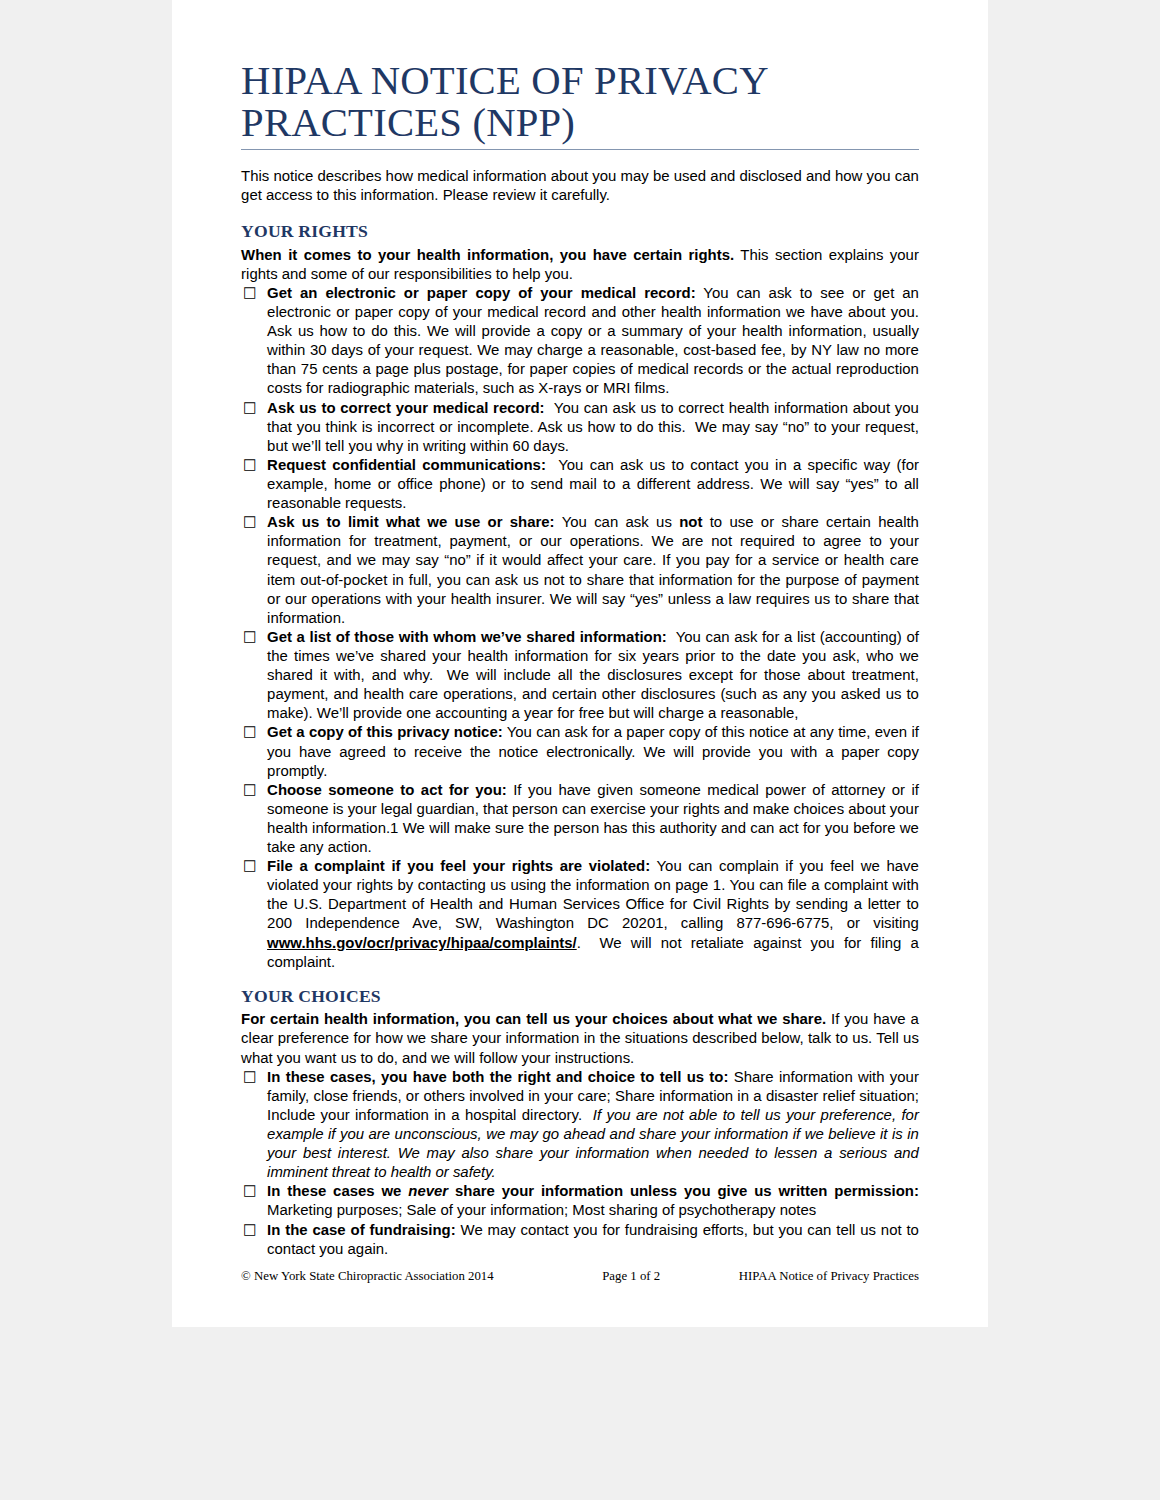HIPAA NOTICE OF PRIVACY PRACTICES (NPP)
This notice describes how medical information about you may be used and disclosed and how you can get access to this information. Please review it carefully.
YOUR RIGHTS
When it comes to your health information, you have certain rights. This section explains your rights and some of our responsibilities to help you.
Get an electronic or paper copy of your medical record: You can ask to see or get an electronic or paper copy of your medical record and other health information we have about you. Ask us how to do this. We will provide a copy or a summary of your health information, usually within 30 days of your request. We may charge a reasonable, cost-based fee, by NY law no more than 75 cents a page plus postage, for paper copies of medical records or the actual reproduction costs for radiographic materials, such as X-rays or MRI films.
Ask us to correct your medical record: You can ask us to correct health information about you that you think is incorrect or incomplete. Ask us how to do this. We may say “no” to your request, but we’ll tell you why in writing within 60 days.
Request confidential communications: You can ask us to contact you in a specific way (for example, home or office phone) or to send mail to a different address. We will say “yes” to all reasonable requests.
Ask us to limit what we use or share: You can ask us not to use or share certain health information for treatment, payment, or our operations. We are not required to agree to your request, and we may say “no” if it would affect your care. If you pay for a service or health care item out-of-pocket in full, you can ask us not to share that information for the purpose of payment or our operations with your health insurer. We will say “yes” unless a law requires us to share that information.
Get a list of those with whom we’ve shared information: You can ask for a list (accounting) of the times we’ve shared your health information for six years prior to the date you ask, who we shared it with, and why. We will include all the disclosures except for those about treatment, payment, and health care operations, and certain other disclosures (such as any you asked us to make). We’ll provide one accounting a year for free but will charge a reasonable,
Get a copy of this privacy notice: You can ask for a paper copy of this notice at any time, even if you have agreed to receive the notice electronically. We will provide you with a paper copy promptly.
Choose someone to act for you: If you have given someone medical power of attorney or if someone is your legal guardian, that person can exercise your rights and make choices about your health information.1 We will make sure the person has this authority and can act for you before we take any action.
File a complaint if you feel your rights are violated: You can complain if you feel we have violated your rights by contacting us using the information on page 1. You can file a complaint with the U.S. Department of Health and Human Services Office for Civil Rights by sending a letter to 200 Independence Ave, SW, Washington DC 20201, calling 877-696-6775, or visiting www.hhs.gov/ocr/privacy/hipaa/complaints/. We will not retaliate against you for filing a complaint.
YOUR CHOICES
For certain health information, you can tell us your choices about what we share. If you have a clear preference for how we share your information in the situations described below, talk to us. Tell us what you want us to do, and we will follow your instructions.
In these cases, you have both the right and choice to tell us to: Share information with your family, close friends, or others involved in your care; Share information in a disaster relief situation; Include your information in a hospital directory. If you are not able to tell us your preference, for example if you are unconscious, we may go ahead and share your information if we believe it is in your best interest. We may also share your information when needed to lessen a serious and imminent threat to health or safety.
In these cases we never share your information unless you give us written permission: Marketing purposes; Sale of your information; Most sharing of psychotherapy notes
In the case of fundraising: We may contact you for fundraising efforts, but you can tell us not to contact you again.
© New York State Chiropractic Association 2014
Page 1 of 2
HIPAA Notice of Privacy Practices